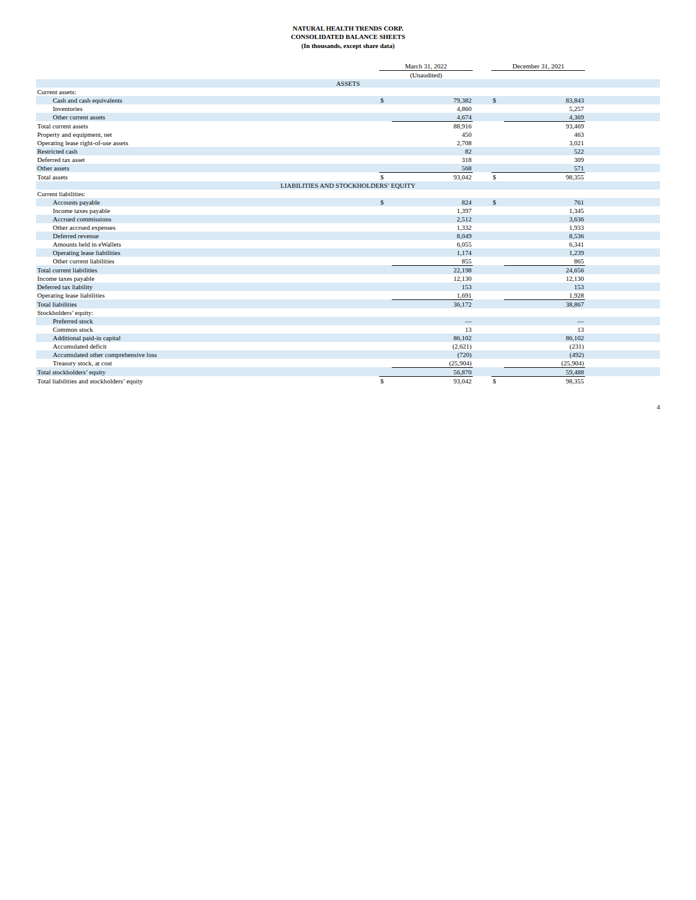NATURAL HEALTH TRENDS CORP.
CONSOLIDATED BALANCE SHEETS
(In thousands, except share data)
| | | March 31, 2022 | | December 31, 2021 | |
| | | (Unaudited) | | | |
| ASSETS |
| Current assets: | | | | | | | |
| Cash and cash equivalents | | $ | 79,382 | | $ | 83,843 | |
| Inventories | | | 4,860 | | | 5,257 | |
| Other current assets | | | 4,674 | | | 4,369 | |
| Total current assets | | | 88,916 | | | 93,469 | |
| Property and equipment, net | | | 450 | | | 463 | |
| Operating lease right-of-use assets | | | 2,708 | | | 3,021 | |
| Restricted cash | | | 82 | | | 522 | |
| Deferred tax asset | | | 318 | | | 309 | |
| Other assets | | | 568 | | | 571 | |
| Total assets | | $ | 93,042 | | $ | 98,355 | |
| LIABILITIES AND STOCKHOLDERS’ EQUITY |
| Current liabilities: | | | | | | | |
| Accounts payable | | $ | 824 | | $ | 761 | |
| Income taxes payable | | | 1,397 | | | 1,345 | |
| Accrued commissions | | | 2,512 | | | 3,636 | |
| Other accrued expenses | | | 1,332 | | | 1,933 | |
| Deferred revenue | | | 8,049 | | | 8,536 | |
| Amounts held in eWallets | | | 6,055 | | | 6,341 | |
| Operating lease liabilities | | | 1,174 | | | 1,239 | |
| Other current liabilities | | | 855 | | | 865 | |
| Total current liabilities | | | 22,198 | | | 24,656 | |
| Income taxes payable | | | 12,130 | | | 12,130 | |
| Deferred tax liability | | | 153 | | | 153 | |
| Operating lease liabilities | | | 1,691 | | | 1,928 | |
| Total liabilities | | | 36,172 | | | 38,867 | |
| Stockholders’ equity: | | | | | | | |
| Preferred stock | | | — | | | — | |
| Common stock | | | 13 | | | 13 | |
| Additional paid-in capital | | | 86,102 | | | 86,102 | |
| Accumulated deficit | | | (2,621) | | | (231) | |
| Accumulated other comprehensive loss | | | (720) | | | (492) | |
| Treasury stock, at cost | | | (25,904) | | | (25,904) | |
| Total stockholders’ equity | | | 56,870 | | | 59,488 | |
| Total liabilities and stockholders’ equity | | $ | 93,042 | | $ | 98,355 | |
4